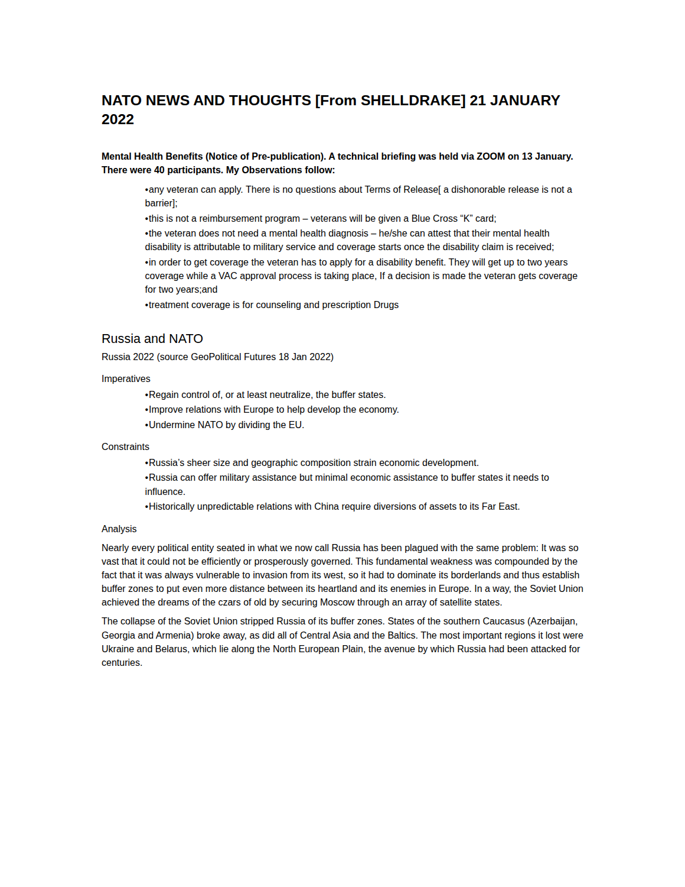NATO NEWS AND THOUGHTS [From SHELLDRAKE] 21 JANUARY 2022
Mental Health Benefits (Notice of Pre-publication). A technical briefing was held via ZOOM on 13 January. There were 40 participants. My Observations follow:
any veteran can apply. There is no questions about Terms of Release[ a dishonorable release is not a barrier];
this is not a reimbursement program – veterans will be given a Blue Cross “K” card;
the veteran does not need a mental health diagnosis – he/she can attest that their mental health disability is attributable to military service and coverage starts once the disability claim is received;
in order to get coverage the veteran has to apply for a disability benefit. They will get up to two years coverage while a VAC approval process is taking place, If a decision is made the veteran gets coverage for two years;and
treatment coverage is for counseling and prescription Drugs
Russia and NATO
Russia 2022 (source GeoPolitical Futures 18 Jan 2022)
Imperatives
Regain control of, or at least neutralize, the buffer states.
Improve relations with Europe to help develop the economy.
Undermine NATO by dividing the EU.
Constraints
Russia’s sheer size and geographic composition strain economic development.
Russia can offer military assistance but minimal economic assistance to buffer states it needs to influence.
Historically unpredictable relations with China require diversions of assets to its Far East.
Analysis
Nearly every political entity seated in what we now call Russia has been plagued with the same problem: It was so vast that it could not be efficiently or prosperously governed. This fundamental weakness was compounded by the fact that it was always vulnerable to invasion from its west, so it had to dominate its borderlands and thus establish buffer zones to put even more distance between its heartland and its enemies in Europe. In a way, the Soviet Union achieved the dreams of the czars of old by securing Moscow through an array of satellite states.
The collapse of the Soviet Union stripped Russia of its buffer zones. States of the southern Caucasus (Azerbaijan, Georgia and Armenia) broke away, as did all of Central Asia and the Baltics. The most important regions it lost were Ukraine and Belarus, which lie along the North European Plain, the avenue by which Russia had been attacked for centuries.